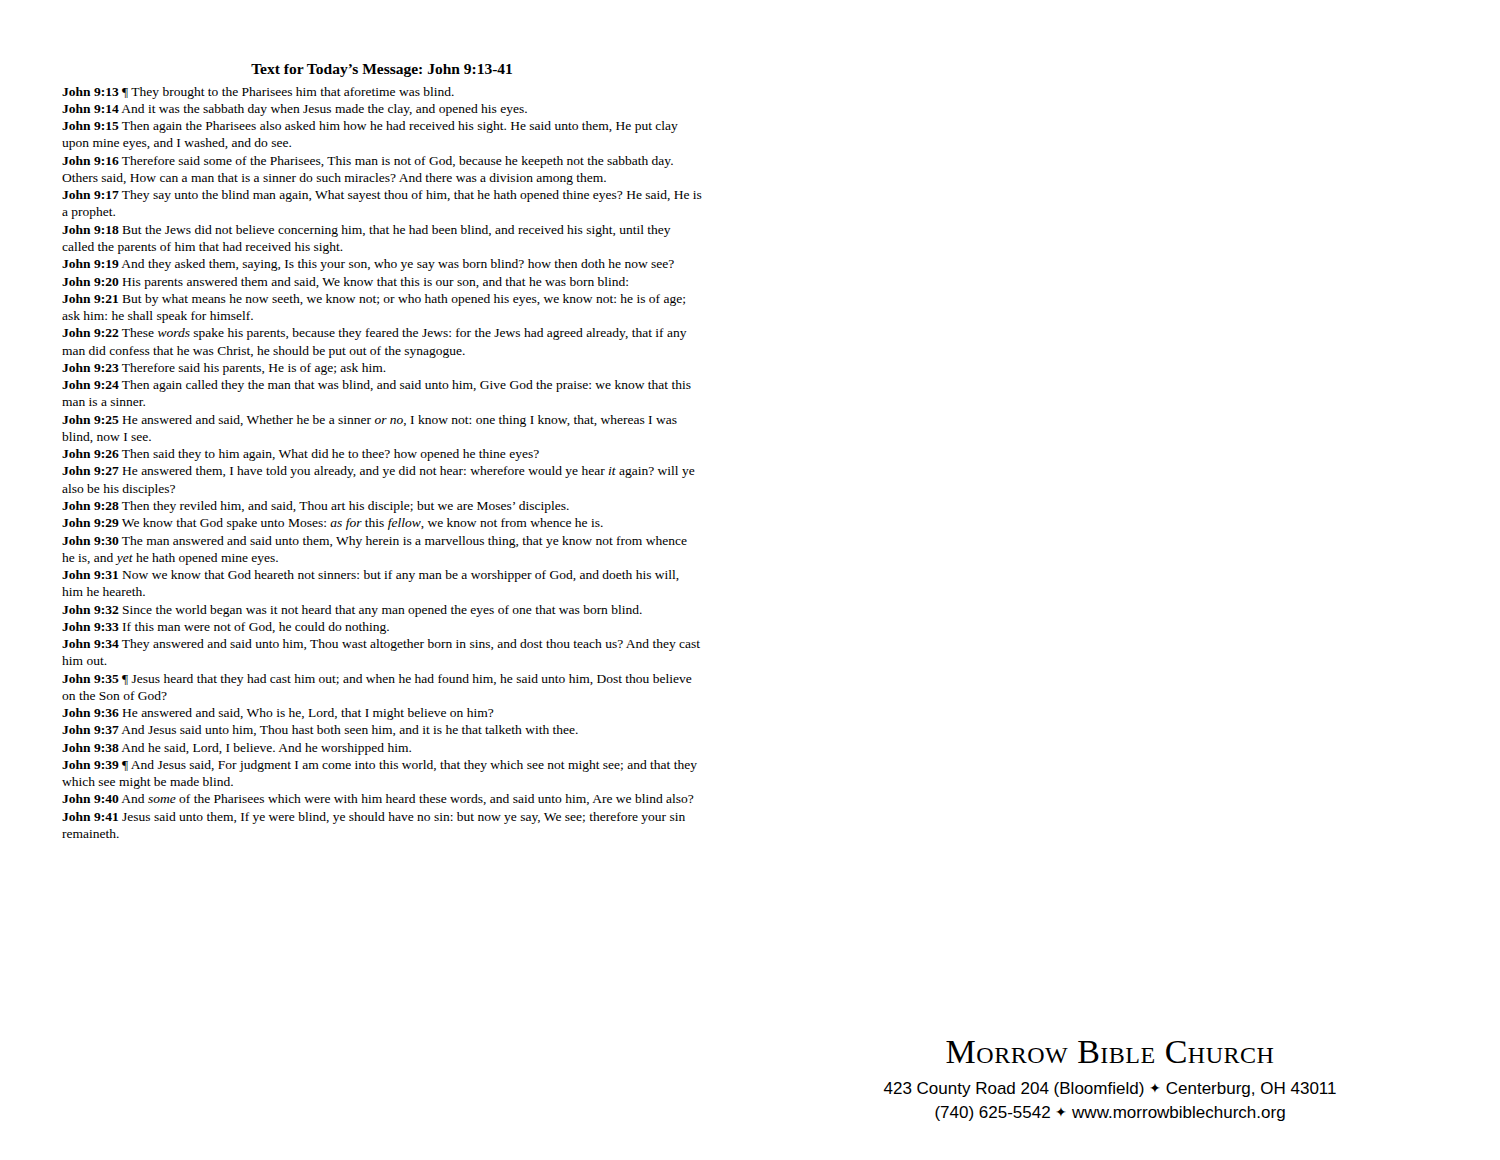Text for Today’s Message: John 9:13-41
John 9:13 ¶ They brought to the Pharisees him that aforetime was blind.
John 9:14 And it was the sabbath day when Jesus made the clay, and opened his eyes.
John 9:15 Then again the Pharisees also asked him how he had received his sight. He said unto them, He put clay upon mine eyes, and I washed, and do see.
John 9:16 Therefore said some of the Pharisees, This man is not of God, because he keepeth not the sabbath day. Others said, How can a man that is a sinner do such miracles? And there was a division among them.
John 9:17 They say unto the blind man again, What sayest thou of him, that he hath opened thine eyes? He said, He is a prophet.
John 9:18 But the Jews did not believe concerning him, that he had been blind, and received his sight, until they called the parents of him that had received his sight.
John 9:19 And they asked them, saying, Is this your son, who ye say was born blind? how then doth he now see?
John 9:20 His parents answered them and said, We know that this is our son, and that he was born blind:
John 9:21 But by what means he now seeth, we know not; or who hath opened his eyes, we know not: he is of age; ask him: he shall speak for himself.
John 9:22 These words spake his parents, because they feared the Jews: for the Jews had agreed already, that if any man did confess that he was Christ, he should be put out of the synagogue.
John 9:23 Therefore said his parents, He is of age; ask him.
John 9:24 Then again called they the man that was blind, and said unto him, Give God the praise: we know that this man is a sinner.
John 9:25 He answered and said, Whether he be a sinner or no, I know not: one thing I know, that, whereas I was blind, now I see.
John 9:26 Then said they to him again, What did he to thee? how opened he thine eyes?
John 9:27 He answered them, I have told you already, and ye did not hear: wherefore would ye hear it again? will ye also be his disciples?
John 9:28 Then they reviled him, and said, Thou art his disciple; but we are Moses’ disciples.
John 9:29 We know that God spake unto Moses: as for this fellow, we know not from whence he is.
John 9:30 The man answered and said unto them, Why herein is a marvellous thing, that ye know not from whence he is, and yet he hath opened mine eyes.
John 9:31 Now we know that God heareth not sinners: but if any man be a worshipper of God, and doeth his will, him he heareth.
John 9:32 Since the world began was it not heard that any man opened the eyes of one that was born blind.
John 9:33 If this man were not of God, he could do nothing.
John 9:34 They answered and said unto him, Thou wast altogether born in sins, and dost thou teach us? And they cast him out.
John 9:35 ¶ Jesus heard that they had cast him out; and when he had found him, he said unto him, Dost thou believe on the Son of God?
John 9:36 He answered and said, Who is he, Lord, that I might believe on him?
John 9:37 And Jesus said unto him, Thou hast both seen him, and it is he that talketh with thee.
John 9:38 And he said, Lord, I believe. And he worshipped him.
John 9:39 ¶ And Jesus said, For judgment I am come into this world, that they which see not might see; and that they which see might be made blind.
John 9:40 And some of the Pharisees which were with him heard these words, and said unto him, Are we blind also?
John 9:41 Jesus said unto them, If ye were blind, ye should have no sin: but now ye say, We see; therefore your sin remaineth.
Morrow Bible Church
423 County Road 204 (Bloomfield) ✦ Centerburg, OH 43011
(740) 625-5542 ✦ www.morrowbiblechurch.org